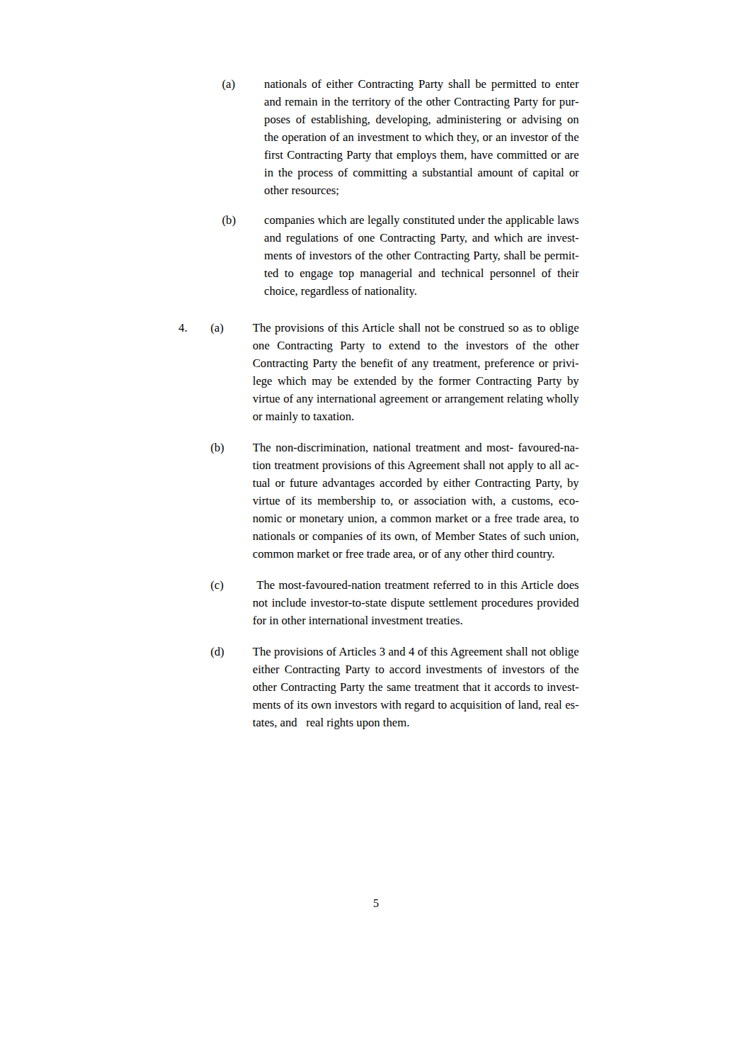(a)
nationals of either Contracting Party shall be permitted to enter and remain in the territory of the other Contracting Party for purposes of establishing, developing, administering or advising on the operation of an investment to which they, or an investor of the first Contracting Party that employs them, have committed or are in the process of committing a substantial amount of capital or other resources;
(b)
companies which are legally constituted under the applicable laws and regulations of one Contracting Party, and which are investments of investors of the other Contracting Party, shall be permitted to engage top managerial and technical personnel of their choice, regardless of nationality.
4.
(a) The provisions of this Article shall not be construed so as to oblige one Contracting Party to extend to the investors of the other Contracting Party the benefit of any treatment, preference or privilege which may be extended by the former Contracting Party by virtue of any international agreement or arrangement relating wholly or mainly to taxation.
(b) The non-discrimination, national treatment and most- favoured-nation treatment provisions of this Agreement shall not apply to all actual or future advantages accorded by either Contracting Party, by virtue of its membership to, or association with, a customs, economic or monetary union, a common market or a free trade area, to nationals or companies of its own, of Member States of such union, common market or free trade area, or of any other third country.
(c) The most-favoured-nation treatment referred to in this Article does not include investor-to-state dispute settlement procedures provided for in other international investment treaties.
(d) The provisions of Articles 3 and 4 of this Agreement shall not oblige either Contracting Party to accord investments of investors of the other Contracting Party the same treatment that it accords to investments of its own investors with regard to acquisition of land, real estates, and real rights upon them.
5